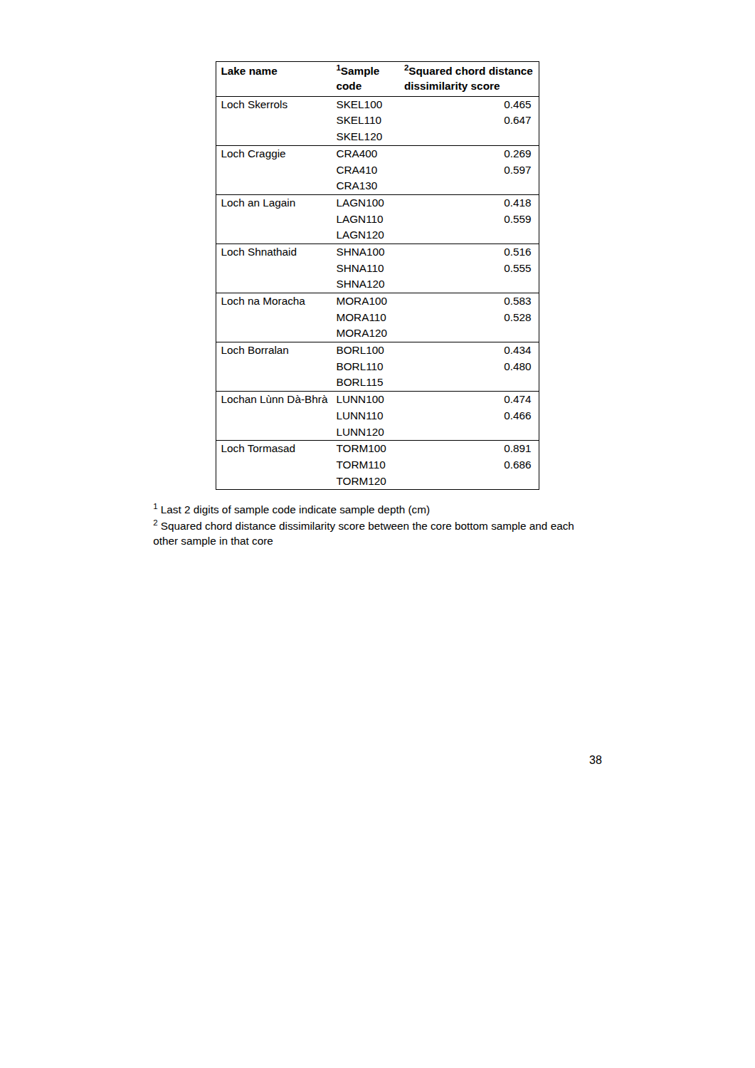| Lake name | 1 Sample code | 2 Squared chord distance dissimilarity score |
| --- | --- | --- |
| Loch Skerrols | SKEL100 | 0.465 |
| | SKEL110 | 0.647 |
| | SKEL120 | |
| Loch Craggie | CRA400 | 0.269 |
| | CRA410 | 0.597 |
| | CRA130 | |
| Loch an Lagain | LAGN100 | 0.418 |
| | LAGN110 | 0.559 |
| | LAGN120 | |
| Loch Shnathaid | SHNA100 | 0.516 |
| | SHNA110 | 0.555 |
| | SHNA120 | |
| Loch na Moracha | MORA100 | 0.583 |
| | MORA110 | 0.528 |
| | MORA120 | |
| Loch Borralan | BORL100 | 0.434 |
| | BORL110 | 0.480 |
| | BORL115 | |
| Lochan Lùnn Dà-Bhrà | LUNN100 | 0.474 |
| | LUNN110 | 0.466 |
| | LUNN120 | |
| Loch Tormasad | TORM100 | 0.891 |
| | TORM110 | 0.686 |
| | TORM120 | |
1 Last 2 digits of sample code indicate sample depth (cm)
2 Squared chord distance dissimilarity score between the core bottom sample and each other sample in that core
38